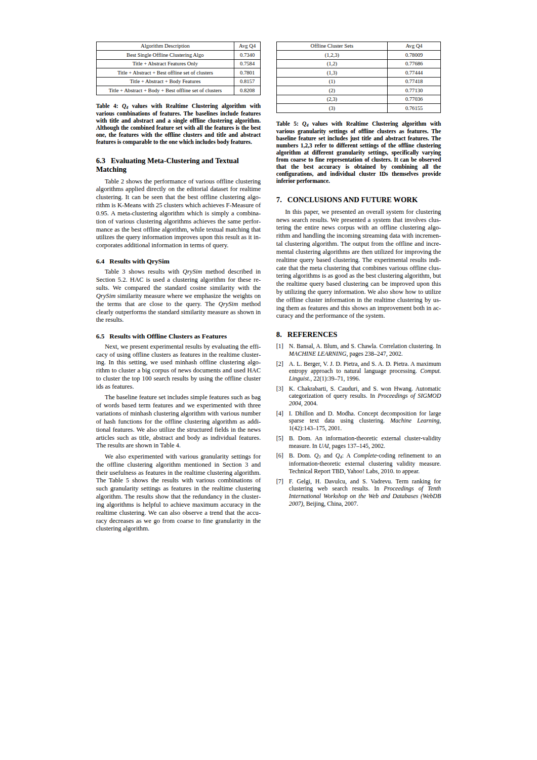| Algorithm Description | Avg Q4 |
| --- | --- |
| Best Single Offline Clustering Algo | 0.7340 |
| Title + Abstract Features Only | 0.7584 |
| Title + Abstract + Best offline set of clusters | 0.7801 |
| Title + Abstract + Body Features | 0.8157 |
| Title + Abstract + Body + Best offline set of clusters | 0.8208 |
Table 4: Q4 values with Realtime Clustering algorithm with various combinations of features. The baselines include features with title and abstract and a single offline clustering algorithm. Although the combined feature set with all the features is the best one, the features with the offline clusters and title and abstract features is comparable to the one which includes body features.
6.3 Evaluating Meta-Clustering and Textual Matching
Table 2 shows the performance of various offline clustering algorithms applied directly on the editorial dataset for realtime clustering. It can be seen that the best offline clustering algorithm is K-Means with 25 clusters which achieves F-Measure of 0.95. A meta-clustering algorithm which is simply a combination of various clustering algorithms achieves the same performance as the best offline algorithm, while textual matching that utilizes the query information improves upon this result as it incorporates additional information in terms of query.
6.4 Results with QrySim
Table 3 shows results with QrySim method described in Section 5.2. HAC is used a clustering algorithm for these results. We compared the standard cosine similarity with the QrySim similarity measure where we emphasize the weights on the terms that are close to the query. The QrySim method clearly outperforms the standard similarity measure as shown in the results.
6.5 Results with Offline Clusters as Features
Next, we present experimental results by evaluating the efficacy of using offline clusters as features in the realtime clustering. In this setting, we used minhash offline clustering algorithm to cluster a big corpus of news documents and used HAC to cluster the top 100 search results by using the offline cluster ids as features.
The baseline feature set includes simple features such as bag of words based term features and we experimented with three variations of minhash clustering algorithm with various number of hash functions for the offline clustering algorithm as additional features. We also utilize the structured fields in the news articles such as title, abstract and body as individual features. The results are shown in Table 4.
We also experimented with various granularity settings for the offline clustering algorithm mentioned in Section 3 and their usefulness as features in the realtime clustering algorithm. The Table 5 shows the results with various combinations of such granularity settings as features in the realtime clustering algorithm. The results show that the redundancy in the clustering algorithms is helpful to achieve maximum accuracy in the realtime clustering. We can also observe a trend that the accuracy decreases as we go from coarse to fine granularity in the clustering algorithm.
| Offline Cluster Sets | Avg Q4 |
| --- | --- |
| (1,2,3) | 0.78009 |
| (1,2) | 0.77686 |
| (1,3) | 0.77444 |
| (1) | 0.77418 |
| (2) | 0.77130 |
| (2,3) | 0.77036 |
| (3) | 0.76155 |
Table 5: Q4 values with Realtime Clustering algorithm with various granularity settings of offline clusters as features. The baseline feature set includes just title and abstract features. The numbers 1,2,3 refer to different settings of the offline clustering algorithm at different granularity settings, specifically varying from coarse to fine representation of clusters. It can be observed that the best accuracy is obtained by combining all the configurations, and individual cluster IDs themselves provide inferior performance.
7. CONCLUSIONS AND FUTURE WORK
In this paper, we presented an overall system for clustering news search results. We presented a system that involves clustering the entire news corpus with an offline clustering algorithm and handling the incoming streaming data with incremental clustering algorithm. The output from the offline and incremental clustering algorithms are then utilized for improving the realtime query based clustering. The experimental results indicate that the meta clustering that combines various offline clustering algorithms is as good as the best clustering algorithm, but the realtime query based clustering can be improved upon this by utilizing the query information. We also show how to utilize the offline cluster information in the realtime clustering by using them as features and this shows an improvement both in accuracy and the performance of the system.
8. REFERENCES
N. Bansal, A. Blum, and S. Chawla. Correlation clustering. In MACHINE LEARNING, pages 238–247, 2002.
A. L. Berger, V. J. D. Pietra, and S. A. D. Pietra. A maximum entropy approach to natural language processing. Comput. Linguist., 22(1):39–71, 1996.
K. Chakrabarti, S. Cauduri, and S. won Hwang. Automatic categorization of query results. In Proceedings of SIGMOD 2004, 2004.
I. Dhillon and D. Modha. Concept decomposition for large sparse text data using clustering. Machine Learning, 1(42):143–175, 2001.
B. Dom. An information-theoretic external cluster-validity measure. In UAI, pages 137–145, 2002.
B. Dom. Q3 and Q4: A Complete-coding refinement to an information-theoretic external clustering validity measure. Technical Report TBD, Yahoo! Labs, 2010. to appear.
F. Gelgi, H. Davulcu, and S. Vadrevu. Term ranking for clustering web search results. In Proceedings of Tenth International Workshop on the Web and Databases (WebDB 2007), Beijing, China, 2007.